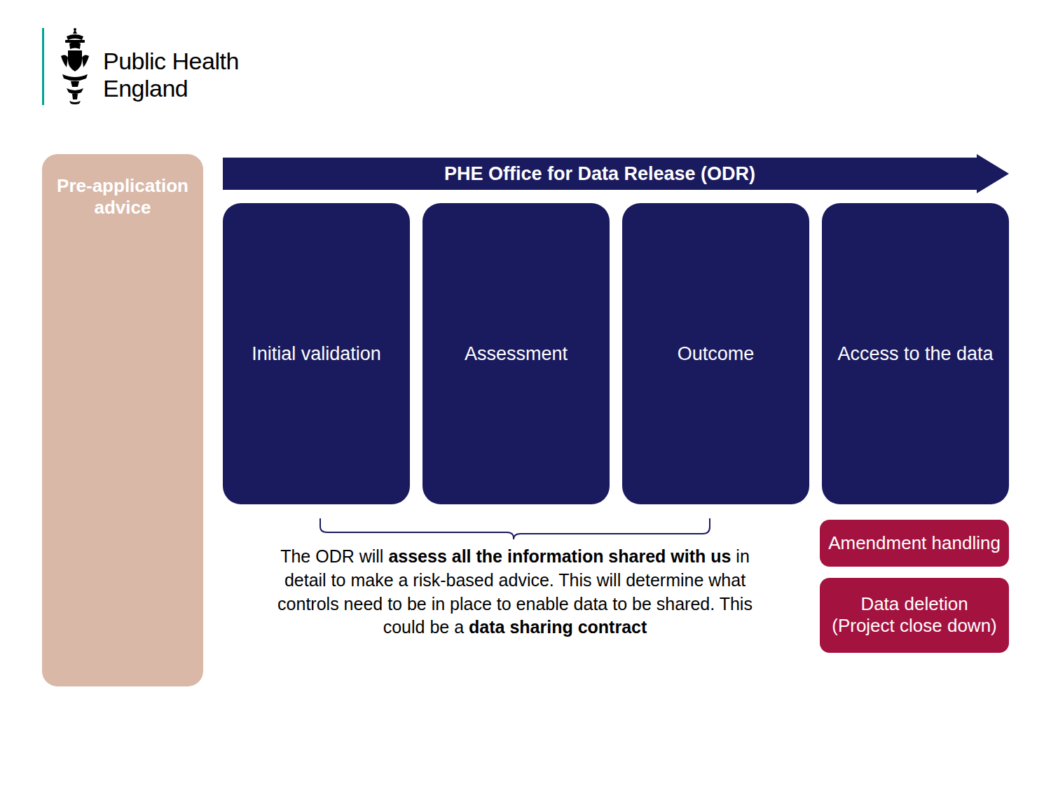Public Health
England
Pre-application advice
PHE Office for Data Release (ODR)
Initial validation
Assessment
Outcome
Access to the data
The ODR will assess all the information shared with us in detail to make a risk-based advice. This will determine what controls need to be in place to enable data to be shared. This could be a data sharing contract
Amendment handling
Data deletion (Project close down)